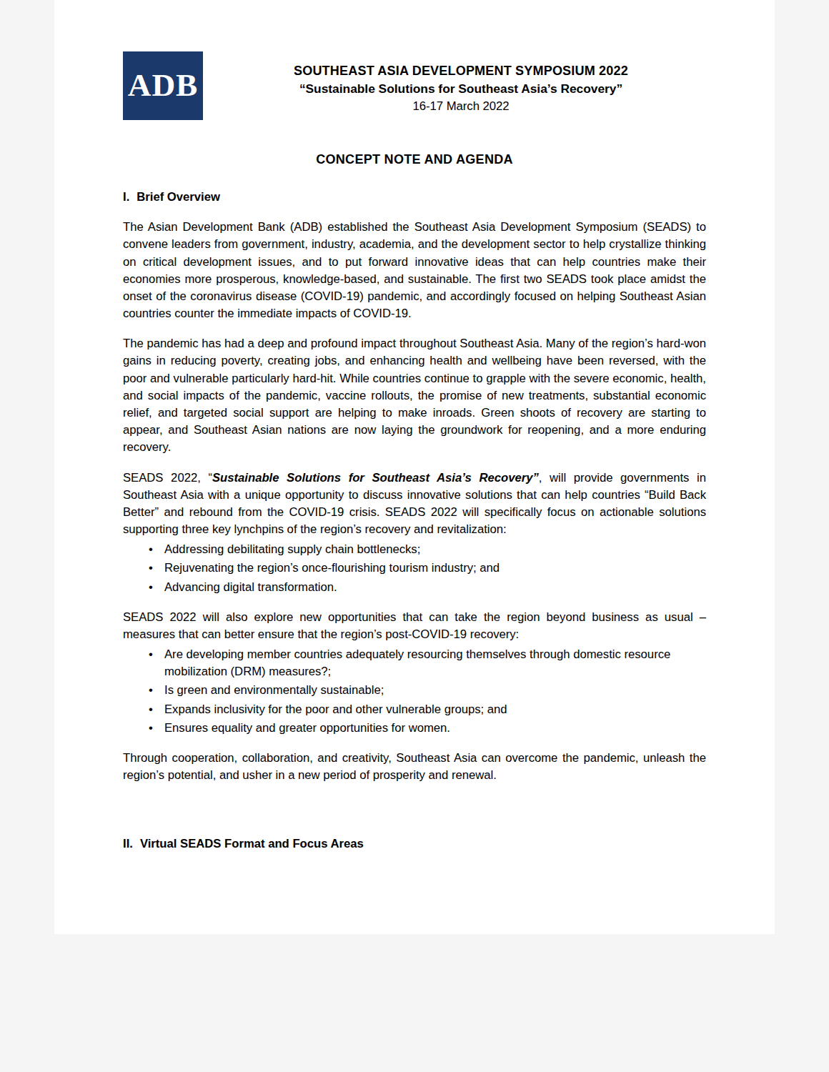ADB
SOUTHEAST ASIA DEVELOPMENT SYMPOSIUM 2022
“Sustainable Solutions for Southeast Asia’s Recovery”
16-17 March 2022
CONCEPT NOTE AND AGENDA
I. Brief Overview
The Asian Development Bank (ADB) established the Southeast Asia Development Symposium (SEADS) to convene leaders from government, industry, academia, and the development sector to help crystallize thinking on critical development issues, and to put forward innovative ideas that can help countries make their economies more prosperous, knowledge-based, and sustainable. The first two SEADS took place amidst the onset of the coronavirus disease (COVID-19) pandemic, and accordingly focused on helping Southeast Asian countries counter the immediate impacts of COVID-19.
The pandemic has had a deep and profound impact throughout Southeast Asia. Many of the region’s hard-won gains in reducing poverty, creating jobs, and enhancing health and wellbeing have been reversed, with the poor and vulnerable particularly hard-hit. While countries continue to grapple with the severe economic, health, and social impacts of the pandemic, vaccine rollouts, the promise of new treatments, substantial economic relief, and targeted social support are helping to make inroads. Green shoots of recovery are starting to appear, and Southeast Asian nations are now laying the groundwork for reopening, and a more enduring recovery.
SEADS 2022, “Sustainable Solutions for Southeast Asia’s Recovery”, will provide governments in Southeast Asia with a unique opportunity to discuss innovative solutions that can help countries “Build Back Better” and rebound from the COVID-19 crisis. SEADS 2022 will specifically focus on actionable solutions supporting three key lynchpins of the region’s recovery and revitalization:
Addressing debilitating supply chain bottlenecks;
Rejuvenating the region’s once-flourishing tourism industry; and
Advancing digital transformation.
SEADS 2022 will also explore new opportunities that can take the region beyond business as usual – measures that can better ensure that the region’s post-COVID-19 recovery:
Are developing member countries adequately resourcing themselves through domestic resource mobilization (DRM) measures?;
Is green and environmentally sustainable;
Expands inclusivity for the poor and other vulnerable groups; and
Ensures equality and greater opportunities for women.
Through cooperation, collaboration, and creativity, Southeast Asia can overcome the pandemic, unleash the region’s potential, and usher in a new period of prosperity and renewal.
II. Virtual SEADS Format and Focus Areas